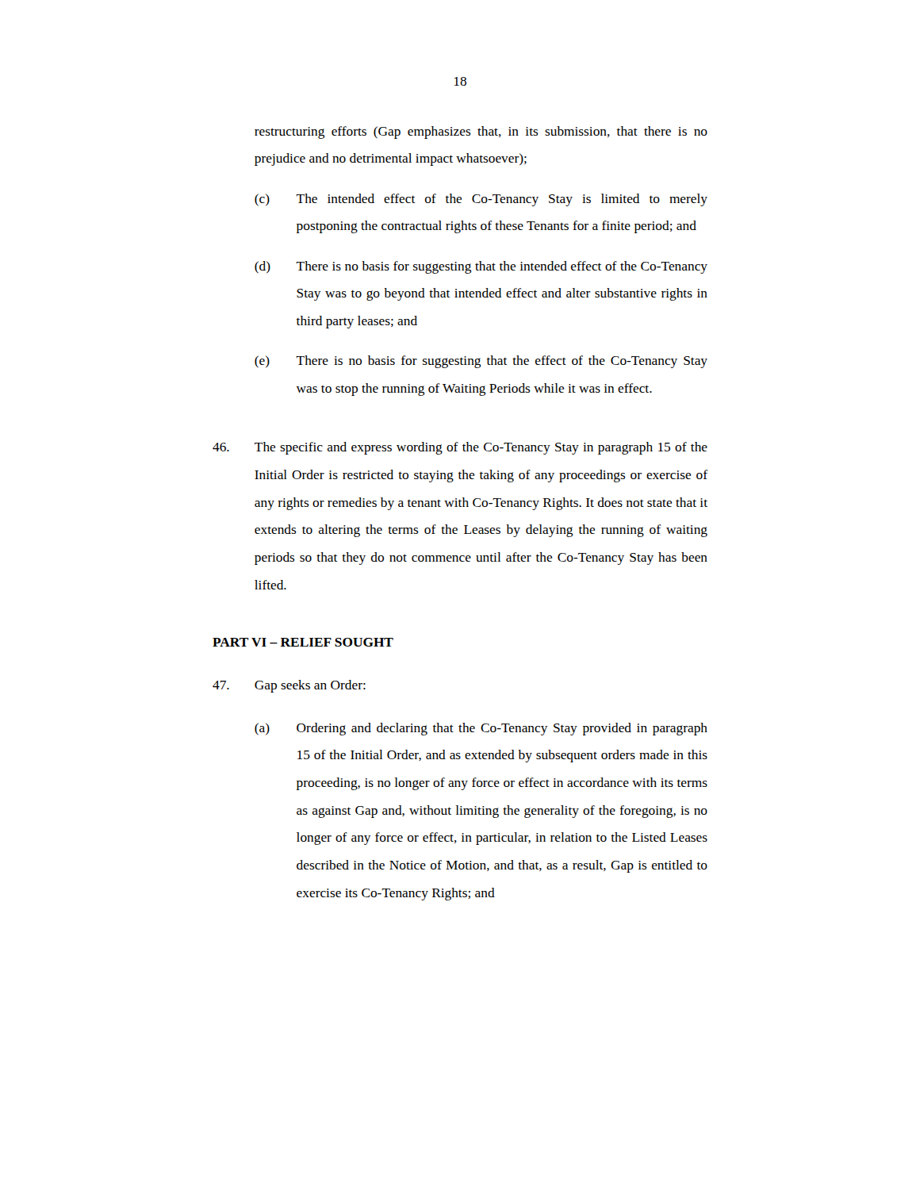18
restructuring efforts (Gap emphasizes that, in its submission, that there is no prejudice and no detrimental impact whatsoever);
(c)
The intended effect of the Co-Tenancy Stay is limited to merely postponing the contractual rights of these Tenants for a finite period; and
(d)
There is no basis for suggesting that the intended effect of the Co-Tenancy Stay was to go beyond that intended effect and alter substantive rights in third party leases; and
(e)
There is no basis for suggesting that the effect of the Co-Tenancy Stay was to stop the running of Waiting Periods while it was in effect.
46.
The specific and express wording of the Co-Tenancy Stay in paragraph 15 of the Initial Order is restricted to staying the taking of any proceedings or exercise of any rights or remedies by a tenant with Co-Tenancy Rights. It does not state that it extends to altering the terms of the Leases by delaying the running of waiting periods so that they do not commence until after the Co-Tenancy Stay has been lifted.
PART VI – RELIEF SOUGHT
47.
Gap seeks an Order:
(a)
Ordering and declaring that the Co-Tenancy Stay provided in paragraph 15 of the Initial Order, and as extended by subsequent orders made in this proceeding, is no longer of any force or effect in accordance with its terms as against Gap and, without limiting the generality of the foregoing, is no longer of any force or effect, in particular, in relation to the Listed Leases described in the Notice of Motion, and that, as a result, Gap is entitled to exercise its Co-Tenancy Rights; and